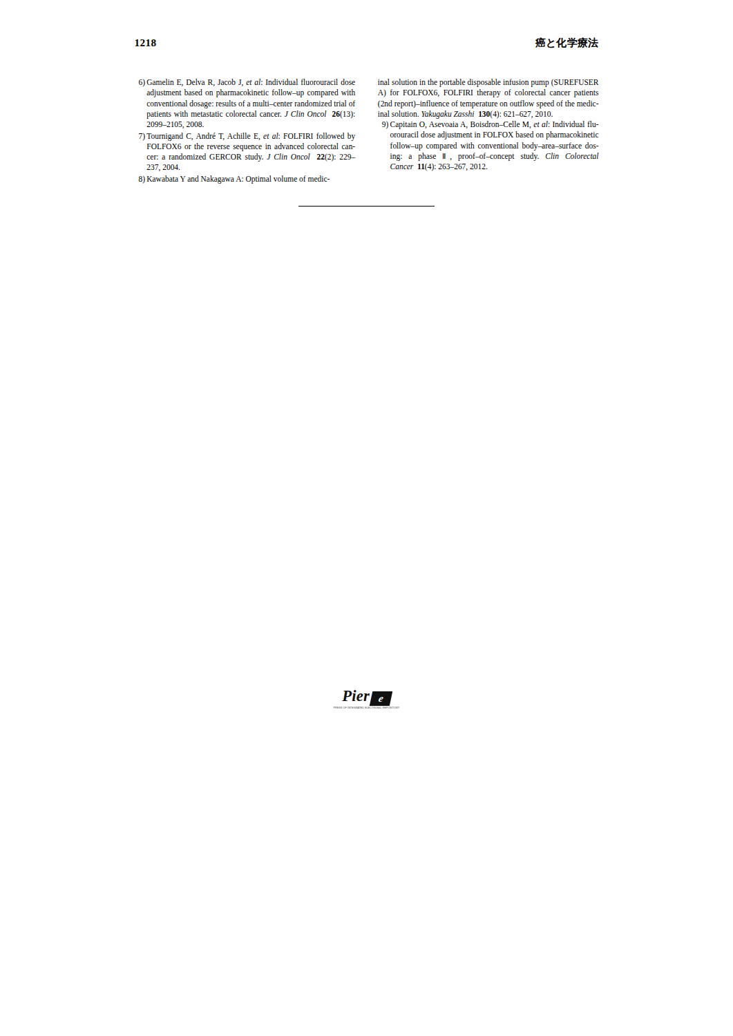1218
癌と化学療法
6) Gamelin E, Delva R, Jacob J, et al: Individual fluorouracil dose adjustment based on pharmacokinetic follow–up compared with conventional dosage: results of a multi–center randomized trial of patients with metastatic colorectal cancer. J Clin Oncol 26(13): 2099–2105, 2008.
7) Tournigand C, André T, Achille E, et al: FOLFIRI followed by FOLFOX6 or the reverse sequence in advanced colorectal cancer: a randomized GERCOR study. J Clin Oncol 22(2): 229–237, 2004.
8) Kawabata Y and Nakagawa A: Optimal volume of medic-
inal solution in the portable disposable infusion pump (SUREFUSER A) for FOLFOX6, FOLFIRI therapy of colorectal cancer patients (2nd report)–influence of temperature on outflow speed of the medicinal solution. Yakugaku Zasshi 130(4): 621–627, 2010.
9) Capitain O, Asevoaia A, Boisdron–Celle M, et al: Individual fluorouracil dose adjustment in FOLFOX based on pharmacokinetic follow–up compared with conventional body–area–surface dosing: a phase Ⅱ, proof–of–concept study. Clin Colorectal Cancer 11(4): 263–267, 2012.
Pier e
Press of Integrated Electronic Repository